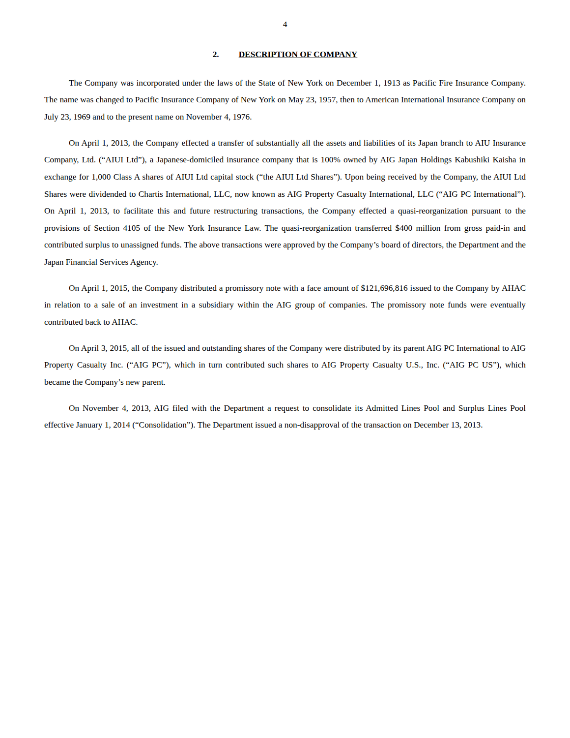4
2. DESCRIPTION OF COMPANY
The Company was incorporated under the laws of the State of New York on December 1, 1913 as Pacific Fire Insurance Company. The name was changed to Pacific Insurance Company of New York on May 23, 1957, then to American International Insurance Company on July 23, 1969 and to the present name on November 4, 1976.
On April 1, 2013, the Company effected a transfer of substantially all the assets and liabilities of its Japan branch to AIU Insurance Company, Ltd. (“AIUI Ltd”), a Japanese-domiciled insurance company that is 100% owned by AIG Japan Holdings Kabushiki Kaisha in exchange for 1,000 Class A shares of AIUI Ltd capital stock (“the AIUI Ltd Shares”). Upon being received by the Company, the AIUI Ltd Shares were dividended to Chartis International, LLC, now known as AIG Property Casualty International, LLC (“AIG PC International”). On April 1, 2013, to facilitate this and future restructuring transactions, the Company effected a quasi-reorganization pursuant to the provisions of Section 4105 of the New York Insurance Law. The quasi-reorganization transferred $400 million from gross paid-in and contributed surplus to unassigned funds. The above transactions were approved by the Company’s board of directors, the Department and the Japan Financial Services Agency.
On April 1, 2015, the Company distributed a promissory note with a face amount of $121,696,816 issued to the Company by AHAC in relation to a sale of an investment in a subsidiary within the AIG group of companies. The promissory note funds were eventually contributed back to AHAC.
On April 3, 2015, all of the issued and outstanding shares of the Company were distributed by its parent AIG PC International to AIG Property Casualty Inc. (“AIG PC”), which in turn contributed such shares to AIG Property Casualty U.S., Inc. (“AIG PC US”), which became the Company’s new parent.
On November 4, 2013, AIG filed with the Department a request to consolidate its Admitted Lines Pool and Surplus Lines Pool effective January 1, 2014 (“Consolidation”). The Department issued a non-disapproval of the transaction on December 13, 2013.